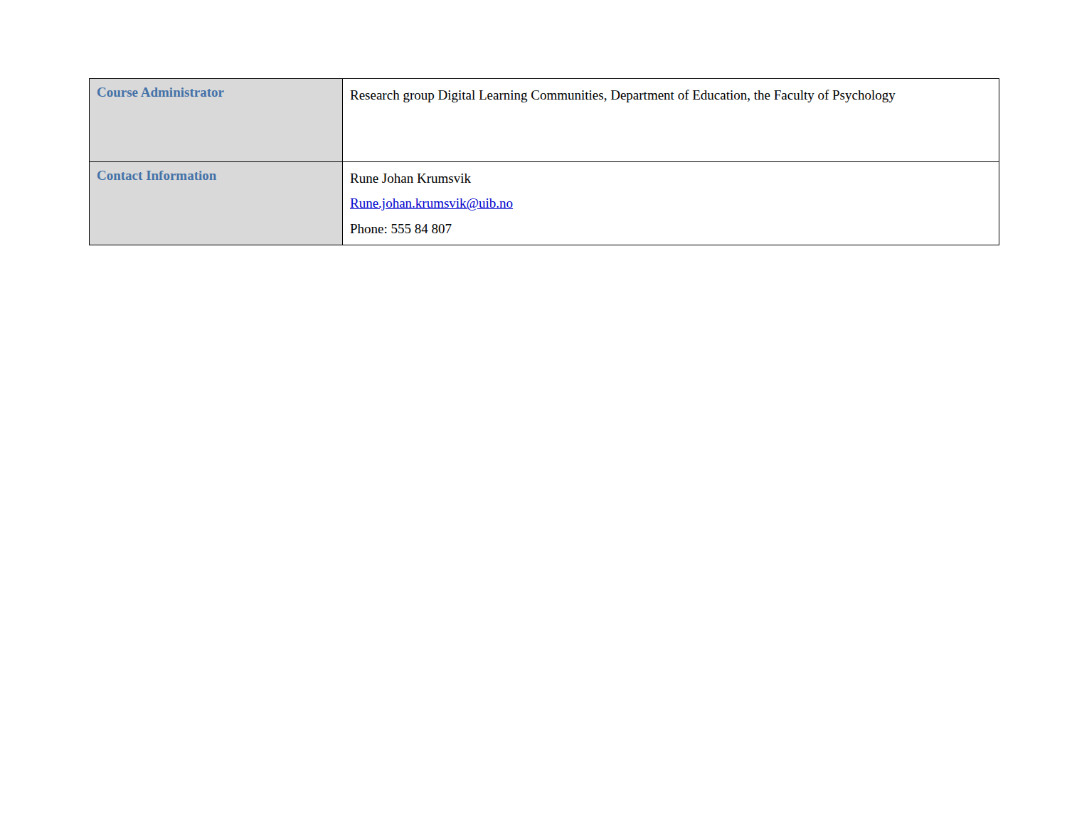| Course Administrator | Research group Digital Learning Communities, Department of Education, the Faculty of Psychology |
| Contact Information | Rune Johan Krumsvik Rune.johan.krumsvik@uib.no Phone: 555 84 807 |